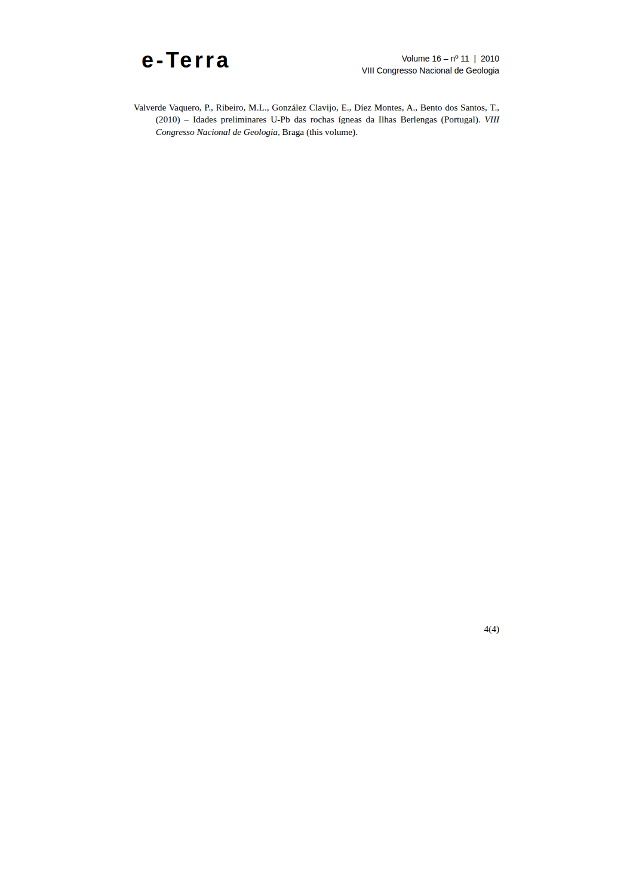e-Terra
Volume 16 – nº 11 | 2010
VIII Congresso Nacional de Geologia
Valverde Vaquero, P., Ribeiro, M.L., González Clavijo, E., Díez Montes, A., Bento dos Santos, T., (2010) – Idades preliminares U-Pb das rochas ígneas da Ilhas Berlengas (Portugal). VIII Congresso Nacional de Geologia, Braga (this volume).
4(4)